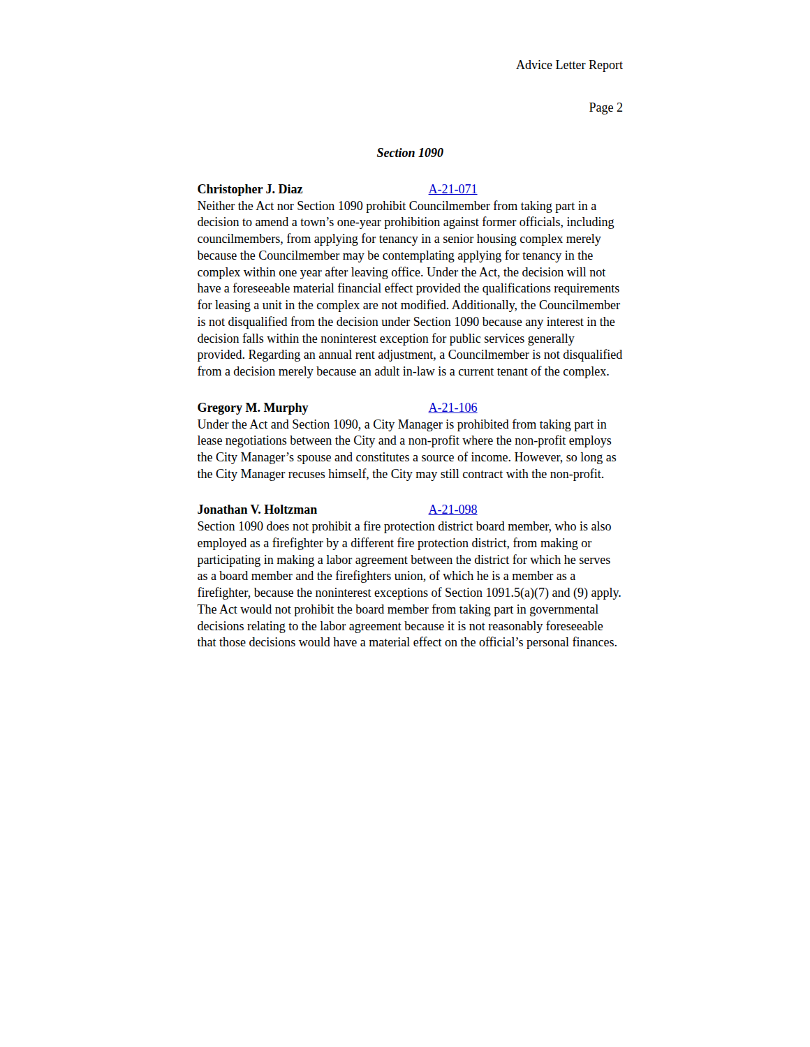Advice Letter Report
Page 2
Section 1090
Christopher J. Diaz A-21-071
Neither the Act nor Section 1090 prohibit Councilmember from taking part in a decision to amend a town’s one-year prohibition against former officials, including councilmembers, from applying for tenancy in a senior housing complex merely because the Councilmember may be contemplating applying for tenancy in the complex within one year after leaving office. Under the Act, the decision will not have a foreseeable material financial effect provided the qualifications requirements for leasing a unit in the complex are not modified. Additionally, the Councilmember is not disqualified from the decision under Section 1090 because any interest in the decision falls within the noninterest exception for public services generally provided. Regarding an annual rent adjustment, a Councilmember is not disqualified from a decision merely because an adult in-law is a current tenant of the complex.
Gregory M. Murphy A-21-106
Under the Act and Section 1090, a City Manager is prohibited from taking part in lease negotiations between the City and a non-profit where the non-profit employs the City Manager’s spouse and constitutes a source of income. However, so long as the City Manager recuses himself, the City may still contract with the non-profit.
Jonathan V. Holtzman A-21-098
Section 1090 does not prohibit a fire protection district board member, who is also employed as a firefighter by a different fire protection district, from making or participating in making a labor agreement between the district for which he serves as a board member and the firefighters union, of which he is a member as a firefighter, because the noninterest exceptions of Section 1091.5(a)(7) and (9) apply. The Act would not prohibit the board member from taking part in governmental decisions relating to the labor agreement because it is not reasonably foreseeable that those decisions would have a material effect on the official’s personal finances.